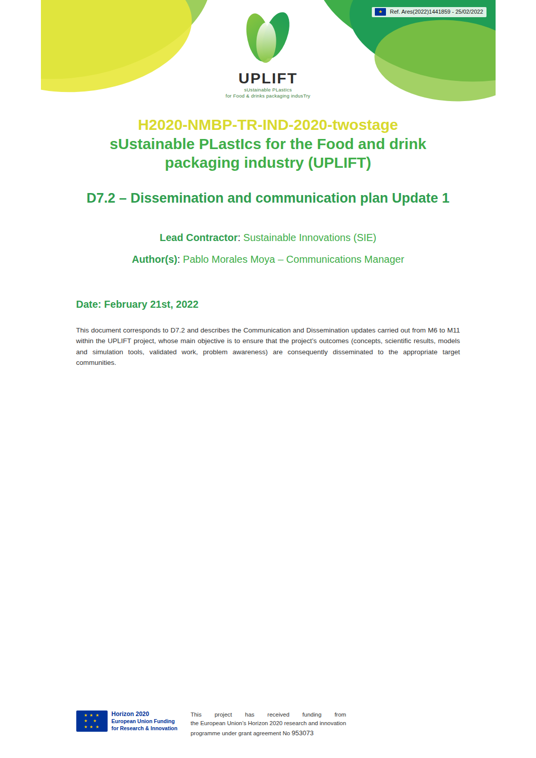Ref. Ares(2022)1441859 - 25/02/2022
UPLIFT
sUstainable PLastIcs
for Food & drinks packaging indusTry
H2020-NMBP-TR-IND-2020-twostage
sUstainable PLastIcs for the Food and drink packaging industry (UPLIFT)
D7.2 – Dissemination and communication plan Update 1
Lead Contractor: Sustainable Innovations (SIE)
Author(s): Pablo Morales Moya – Communications Manager
Date: February 21st, 2022
This document corresponds to D7.2 and describes the Communication and Dissemination updates carried out from M6 to M11 within the UPLIFT project, whose main objective is to ensure that the project’s outcomes (concepts, scientific results, models and simulation tools, validated work, problem awareness) are consequently disseminated to the appropriate target communities.
★ ★ ★
★ ★
★ ★ ★
Horizon 2020 European Union Funding
for Research & Innovation
This project has received funding from
the European Union’s Horizon 2020 research and innovation
programme under grant agreement No 953073